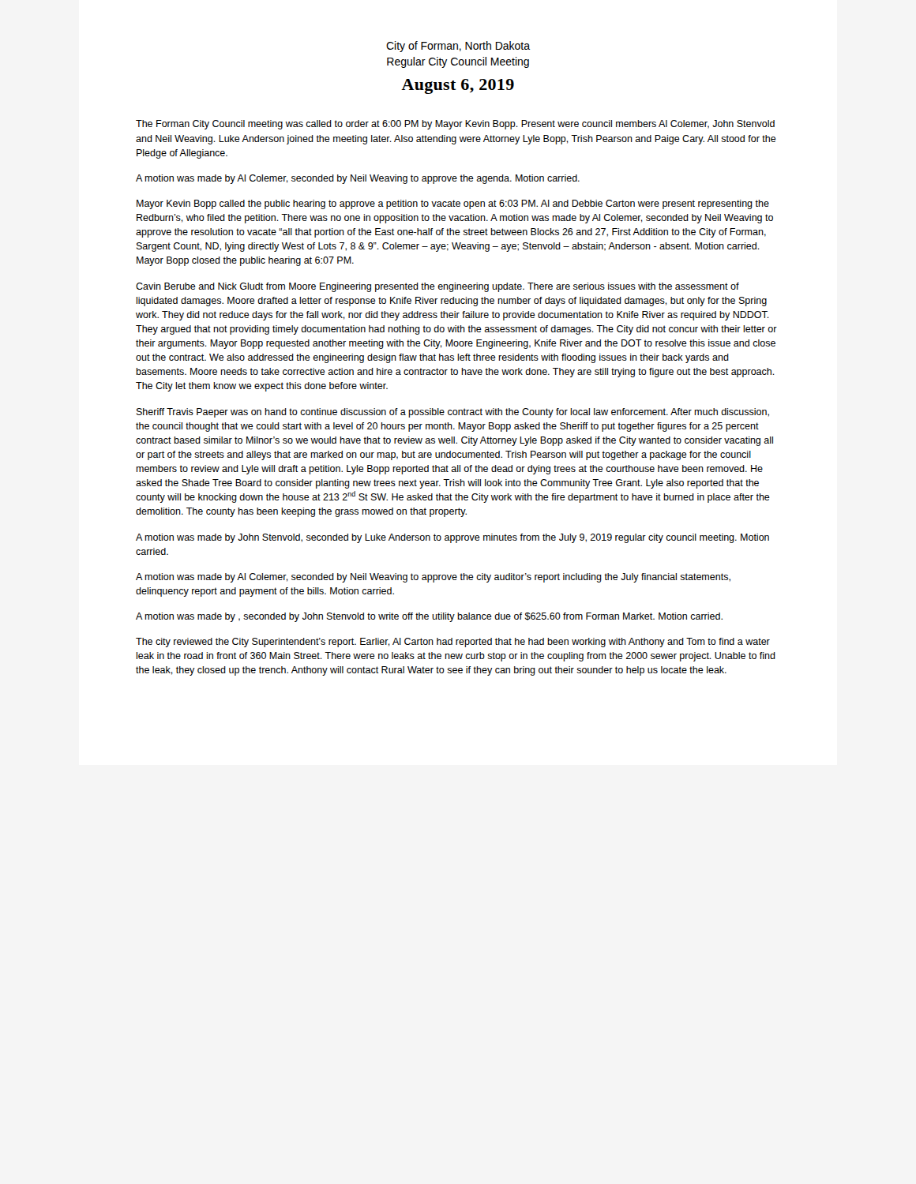City of Forman, North Dakota
Regular City Council Meeting
August 6, 2019
The Forman City Council meeting was called to order at 6:00 PM by Mayor Kevin Bopp. Present were council members Al Colemer, John Stenvold and Neil Weaving. Luke Anderson joined the meeting later. Also attending were Attorney Lyle Bopp, Trish Pearson and Paige Cary. All stood for the Pledge of Allegiance.
A motion was made by Al Colemer, seconded by Neil Weaving to approve the agenda. Motion carried.
Mayor Kevin Bopp called the public hearing to approve a petition to vacate open at 6:03 PM. Al and Debbie Carton were present representing the Redburn’s, who filed the petition. There was no one in opposition to the vacation. A motion was made by Al Colemer, seconded by Neil Weaving to approve the resolution to vacate “all that portion of the East one-half of the street between Blocks 26 and 27, First Addition to the City of Forman, Sargent Count, ND, lying directly West of Lots 7, 8 & 9”. Colemer – aye; Weaving – aye; Stenvold – abstain; Anderson - absent. Motion carried. Mayor Bopp closed the public hearing at 6:07 PM.
Cavin Berube and Nick Gludt from Moore Engineering presented the engineering update. There are serious issues with the assessment of liquidated damages. Moore drafted a letter of response to Knife River reducing the number of days of liquidated damages, but only for the Spring work. They did not reduce days for the fall work, nor did they address their failure to provide documentation to Knife River as required by NDDOT. They argued that not providing timely documentation had nothing to do with the assessment of damages. The City did not concur with their letter or their arguments. Mayor Bopp requested another meeting with the City, Moore Engineering, Knife River and the DOT to resolve this issue and close out the contract. We also addressed the engineering design flaw that has left three residents with flooding issues in their back yards and basements. Moore needs to take corrective action and hire a contractor to have the work done. They are still trying to figure out the best approach. The City let them know we expect this done before winter.
Sheriff Travis Paeper was on hand to continue discussion of a possible contract with the County for local law enforcement. After much discussion, the council thought that we could start with a level of 20 hours per month. Mayor Bopp asked the Sheriff to put together figures for a 25 percent contract based similar to Milnor’s so we would have that to review as well. City Attorney Lyle Bopp asked if the City wanted to consider vacating all or part of the streets and alleys that are marked on our map, but are undocumented. Trish Pearson will put together a package for the council members to review and Lyle will draft a petition. Lyle Bopp reported that all of the dead or dying trees at the courthouse have been removed. He asked the Shade Tree Board to consider planting new trees next year. Trish will look into the Community Tree Grant. Lyle also reported that the county will be knocking down the house at 213 2nd St SW. He asked that the City work with the fire department to have it burned in place after the demolition. The county has been keeping the grass mowed on that property.
A motion was made by John Stenvold, seconded by Luke Anderson to approve minutes from the July 9, 2019 regular city council meeting. Motion carried.
A motion was made by Al Colemer, seconded by Neil Weaving to approve the city auditor’s report including the July financial statements, delinquency report and payment of the bills. Motion carried.
A motion was made by , seconded by John Stenvold to write off the utility balance due of $625.60 from Forman Market. Motion carried.
The city reviewed the City Superintendent’s report. Earlier, Al Carton had reported that he had been working with Anthony and Tom to find a water leak in the road in front of 360 Main Street. There were no leaks at the new curb stop or in the coupling from the 2000 sewer project. Unable to find the leak, they closed up the trench. Anthony will contact Rural Water to see if they can bring out their sounder to help us locate the leak.